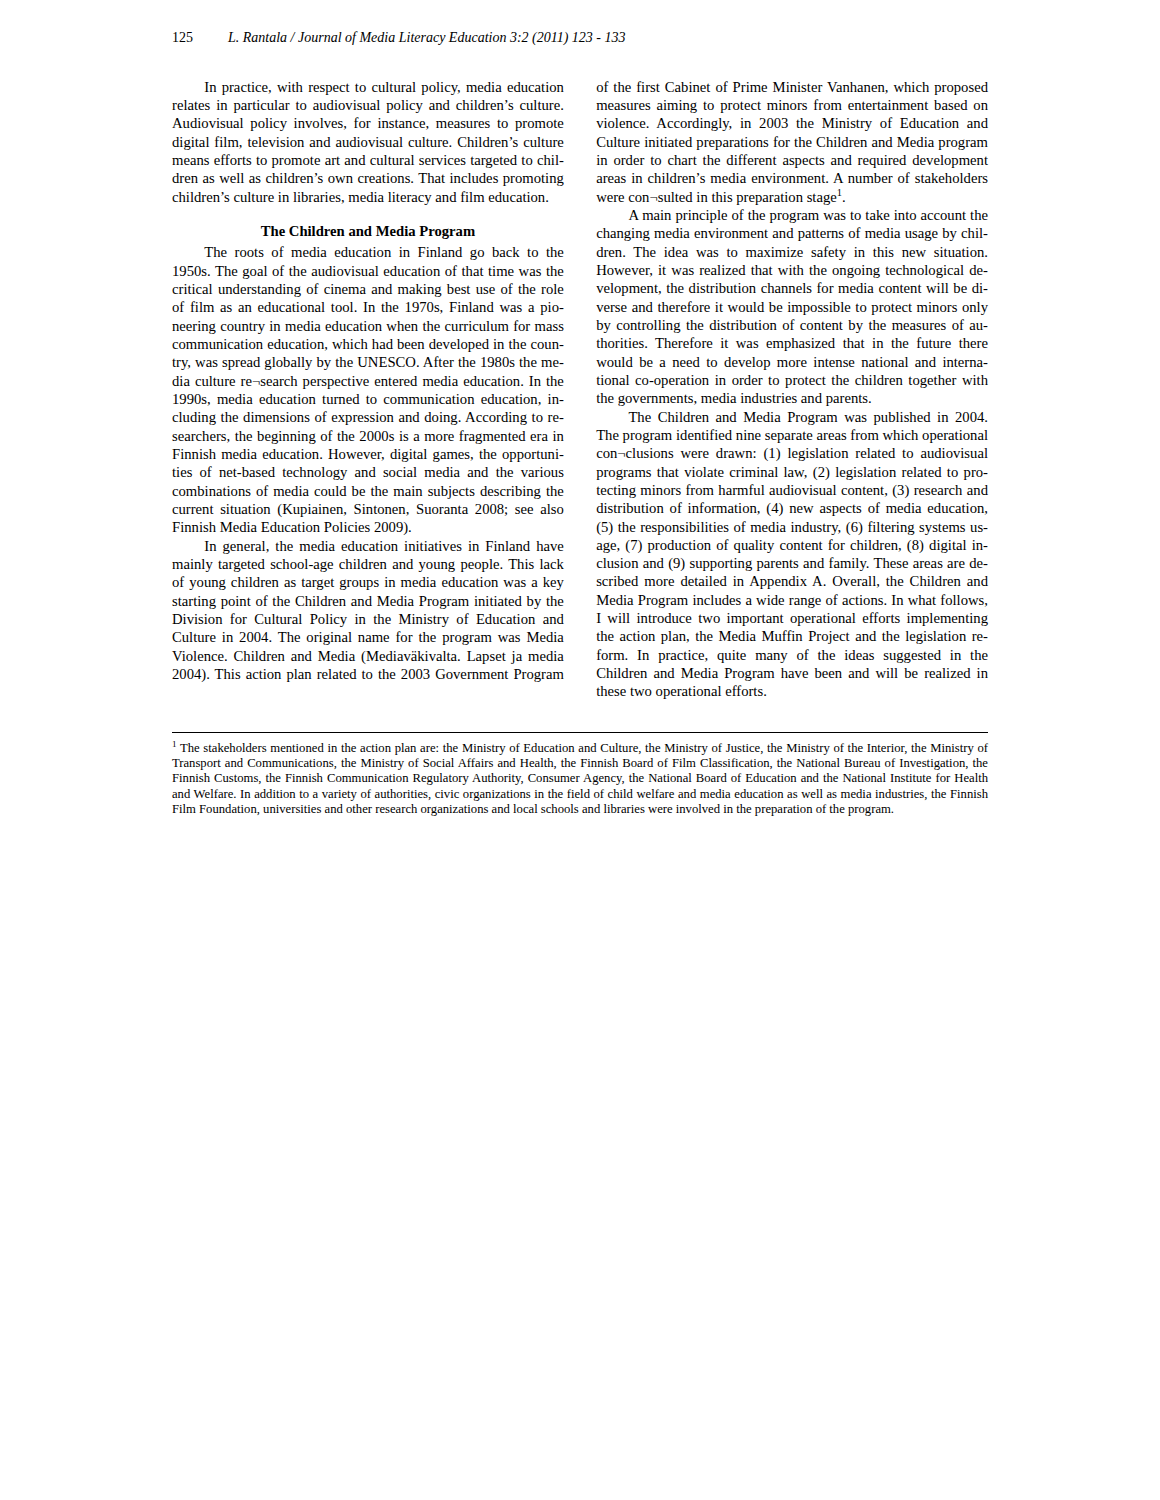125 L. Rantala / Journal of Media Literacy Education 3:2 (2011) 123 - 133
In practice, with respect to cultural policy, media education relates in particular to audiovisual policy and children’s culture. Audiovisual policy involves, for instance, measures to promote digital film, television and audiovisual culture. Children’s culture means efforts to promote art and cultural services targeted to children as well as children’s own creations. That includes promoting children’s culture in libraries, media literacy and film education.
The Children and Media Program
The roots of media education in Finland go back to the 1950s. The goal of the audiovisual education of that time was the critical understanding of cinema and making best use of the role of film as an educational tool. In the 1970s, Finland was a pioneering country in media education when the curriculum for mass communication education, which had been developed in the country, was spread globally by the UNESCO. After the 1980s the media culture re¬search perspective entered media education. In the 1990s, media education turned to communication education, including the dimensions of expression and doing. According to researchers, the beginning of the 2000s is a more fragmented era in Finnish media education. However, digital games, the opportunities of net-based technology and social media and the various combinations of media could be the main subjects describing the current situation (Kupiainen, Sintonen, Suoranta 2008; see also Finnish Media Education Policies 2009).
In general, the media education initiatives in Finland have mainly targeted school-age children and young people. This lack of young children as target groups in media education was a key starting point of the Children and Media Program initiated by the Division for Cultural Policy in the Ministry of Education and Culture in 2004. The original name for the program was Media Violence. Children and Media (Mediaväkivalta. Lapset ja media 2004). This action plan related to the 2003 Government Program of the first Cabinet of Prime Minister Vanhanen, which proposed measures aiming to protect minors from entertainment based on violence. Accordingly, in 2003 the Ministry of Education and Culture initiated preparations for the Children and Media program in order to chart the different aspects and required development areas in children’s media environment. A number of stakeholders were con¬sulted in this preparation stage1.
A main principle of the program was to take into account the changing media environment and patterns of media usage by children. The idea was to maximize safety in this new situation. However, it was realized that with the ongoing technological development, the distribution channels for media content will be diverse and therefore it would be impossible to protect minors only by controlling the distribution of content by the measures of authorities. Therefore it was emphasized that in the future there would be a need to develop more intense national and international co-operation in order to protect the children together with the governments, media industries and parents.
The Children and Media Program was published in 2004. The program identified nine separate areas from which operational con¬clusions were drawn: (1) legislation related to audiovisual programs that violate criminal law, (2) legislation related to protecting minors from harmful audiovisual content, (3) research and distribution of information, (4) new aspects of media education, (5) the responsibilities of media industry, (6) filtering systems usage, (7) production of quality content for children, (8) digital inclusion and (9) supporting parents and family. These areas are described more detailed in Appendix A. Overall, the Children and Media Program includes a wide range of actions. In what follows, I will introduce two important operational efforts implementing the action plan, the Media Muffin Project and the legislation reform. In practice, quite many of the ideas suggested in the Children and Media Program have been and will be realized in these two operational efforts.
1 The stakeholders mentioned in the action plan are: the Ministry of Education and Culture, the Ministry of Justice, the Ministry of the Interior, the Ministry of Transport and Communications, the Ministry of Social Affairs and Health, the Finnish Board of Film Classification, the National Bureau of Investigation, the Finnish Customs, the Finnish Communication Regulatory Authority, Consumer Agency, the National Board of Education and the National Institute for Health and Welfare. In addition to a variety of authorities, civic organizations in the field of child welfare and media education as well as media industries, the Finnish Film Foundation, universities and other research organizations and local schools and libraries were involved in the preparation of the program.